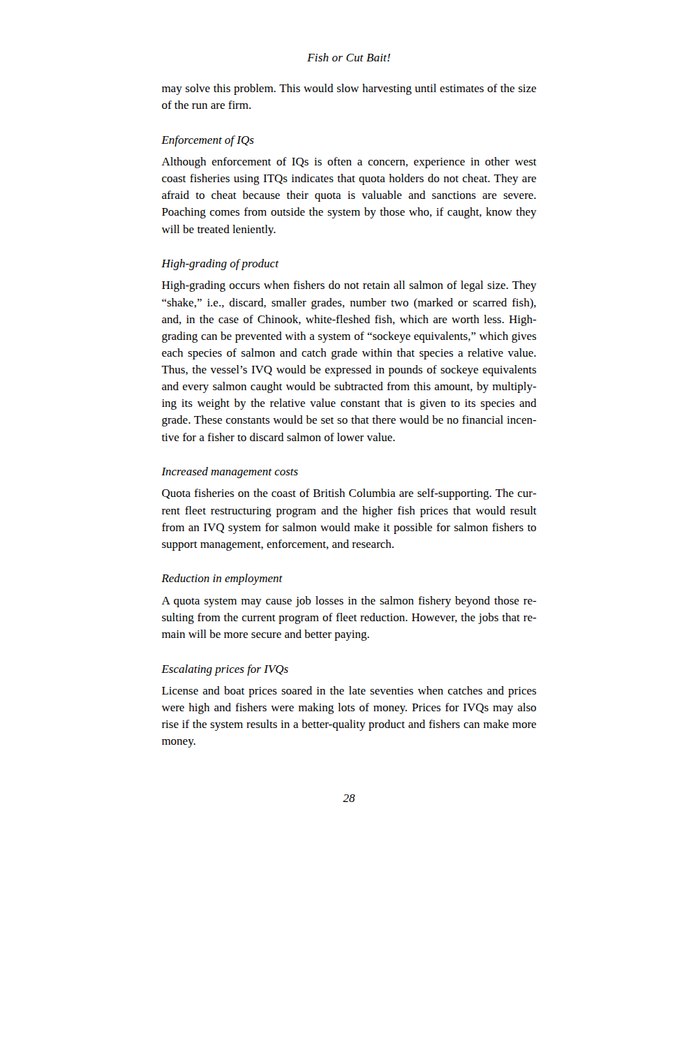Fish or Cut Bait!
may solve this problem. This would slow harvesting until estimates of the size of the run are firm.
Enforcement of IQs
Although enforcement of IQs is often a concern, experience in other west coast fisheries using ITQs indicates that quota holders do not cheat. They are afraid to cheat because their quota is valuable and sanctions are severe. Poaching comes from outside the system by those who, if caught, know they will be treated leniently.
High-grading of product
High-grading occurs when fishers do not retain all salmon of legal size. They “shake,” i.e., discard, smaller grades, number two (marked or scarred fish), and, in the case of Chinook, white-fleshed fish, which are worth less. High-grading can be prevented with a system of “sockeye equivalents,” which gives each species of salmon and catch grade within that species a relative value. Thus, the vessel’s IVQ would be expressed in pounds of sockeye equivalents and every salmon caught would be subtracted from this amount, by multiplying its weight by the relative value constant that is given to its species and grade. These constants would be set so that there would be no financial incentive for a fisher to discard salmon of lower value.
Increased management costs
Quota fisheries on the coast of British Columbia are self-supporting. The current fleet restructuring program and the higher fish prices that would result from an IVQ system for salmon would make it possible for salmon fishers to support management, enforcement, and research.
Reduction in employment
A quota system may cause job losses in the salmon fishery beyond those resulting from the current program of fleet reduction. However, the jobs that remain will be more secure and better paying.
Escalating prices for IVQs
License and boat prices soared in the late seventies when catches and prices were high and fishers were making lots of money. Prices for IVQs may also rise if the system results in a better-quality product and fishers can make more money.
28